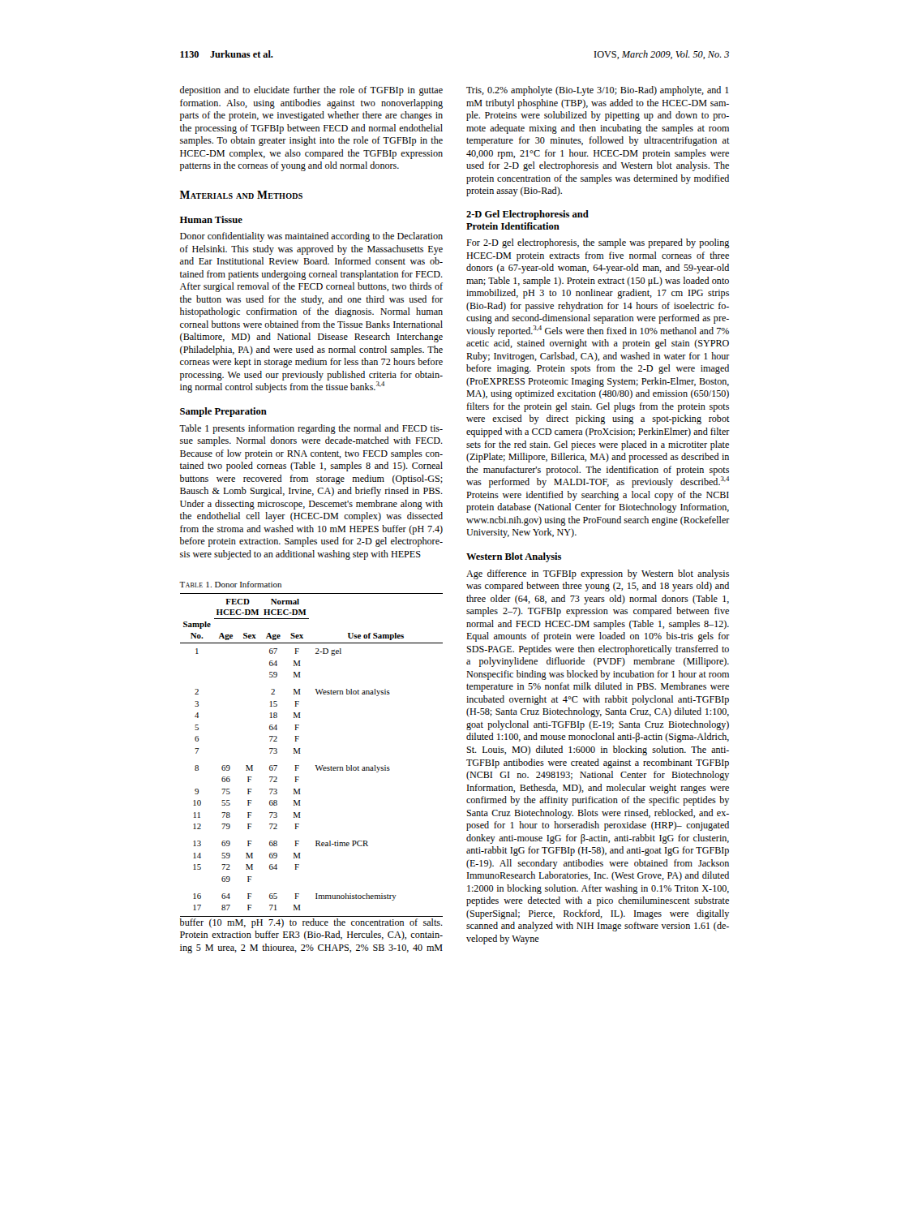1130 Jurkunas et al.
IOVS, March 2009, Vol. 50, No. 3
deposition and to elucidate further the role of TGFBIp in guttae formation. Also, using antibodies against two nonoverlapping parts of the protein, we investigated whether there are changes in the processing of TGFBIp between FECD and normal endothelial samples. To obtain greater insight into the role of TGFBIp in the HCEC-DM complex, we also compared the TGFBIp expression patterns in the corneas of young and old normal donors.
Materials and Methods
Human Tissue
Donor confidentiality was maintained according to the Declaration of Helsinki. This study was approved by the Massachusetts Eye and Ear Institutional Review Board. Informed consent was obtained from patients undergoing corneal transplantation for FECD. After surgical removal of the FECD corneal buttons, two thirds of the button was used for the study, and one third was used for histopathologic confirmation of the diagnosis. Normal human corneal buttons were obtained from the Tissue Banks International (Baltimore, MD) and National Disease Research Interchange (Philadelphia, PA) and were used as normal control samples. The corneas were kept in storage medium for less than 72 hours before processing. We used our previously published criteria for obtaining normal control subjects from the tissue banks.3,4
Sample Preparation
Table 1 presents information regarding the normal and FECD tissue samples. Normal donors were decade-matched with FECD. Because of low protein or RNA content, two FECD samples contained two pooled corneas (Table 1, samples 8 and 15). Corneal buttons were recovered from storage medium (Optisol-GS; Bausch & Lomb Surgical, Irvine, CA) and briefly rinsed in PBS. Under a dissecting microscope, Descemet's membrane along with the endothelial cell layer (HCEC-DM complex) was dissected from the stroma and washed with 10 mM HEPES buffer (pH 7.4) before protein extraction. Samples used for 2-D gel electrophoresis were subjected to an additional washing step with HEPES
Table 1. Donor Information
| | FECD HCEC-DM | Normal HCEC-DM | |
| --- | --- | --- | --- |
| Sample No. | Age | Sex | Age | Sex | Use of Samples |
| 1 | | | 67 | F | 2-D gel |
| | | | 64 | M | |
| | | | 59 | M | |
| 2 | | | 2 | M | Western blot analysis |
| 3 | | | 15 | F | |
| 4 | | | 18 | M | |
| 5 | | | 64 | F | |
| 6 | | | 72 | F | |
| 7 | | | 73 | M | |
| 8 | 69 | M | 67 | F | Western blot analysis |
| | 66 | F | 72 | F | |
| 9 | 75 | F | 73 | M | |
| 10 | 55 | F | 68 | M | |
| 11 | 78 | F | 73 | M | |
| 12 | 79 | F | 72 | F | |
| 13 | 69 | F | 68 | F | Real-time PCR |
| 14 | 59 | M | 69 | M | |
| 15 | 72 | M | 64 | F | |
| | 69 | F | | | |
| 16 | 64 | F | 65 | F | Immunohistochemistry |
| 17 | 87 | F | 71 | M | |
buffer (10 mM, pH 7.4) to reduce the concentration of salts. Protein extraction buffer ER3 (Bio-Rad, Hercules, CA), containing 5 M urea, 2 M thiourea, 2% CHAPS, 2% SB 3-10, 40 mM Tris, 0.2% ampholyte (Bio-Lyte 3/10; Bio-Rad) ampholyte, and 1 mM tributyl phosphine (TBP), was added to the HCEC-DM sample. Proteins were solubilized by pipetting up and down to promote adequate mixing and then incubating the samples at room temperature for 30 minutes, followed by ultracentrifugation at 40,000 rpm, 21°C for 1 hour. HCEC-DM protein samples were used for 2-D gel electrophoresis and Western blot analysis. The protein concentration of the samples was determined by modified protein assay (Bio-Rad).
2-D Gel Electrophoresis and
Protein Identification
For 2-D gel electrophoresis, the sample was prepared by pooling HCEC-DM protein extracts from five normal corneas of three donors (a 67-year-old woman, 64-year-old man, and 59-year-old man; Table 1, sample 1). Protein extract (150 μL) was loaded onto immobilized, pH 3 to 10 nonlinear gradient, 17 cm IPG strips (Bio-Rad) for passive rehydration for 14 hours of isoelectric focusing and second-dimensional separation were performed as previously reported.3,4 Gels were then fixed in 10% methanol and 7% acetic acid, stained overnight with a protein gel stain (SYPRO Ruby; Invitrogen, Carlsbad, CA), and washed in water for 1 hour before imaging. Protein spots from the 2-D gel were imaged (ProEXPRESS Proteomic Imaging System; Perkin-Elmer, Boston, MA), using optimized excitation (480/80) and emission (650/150) filters for the protein gel stain. Gel plugs from the protein spots were excised by direct picking using a spot-picking robot equipped with a CCD camera (ProXcision; PerkinElmer) and filter sets for the red stain. Gel pieces were placed in a microtiter plate (ZipPlate; Millipore, Billerica, MA) and processed as described in the manufacturer's protocol. The identification of protein spots was performed by MALDI-TOF, as previously described.3,4 Proteins were identified by searching a local copy of the NCBI protein database (National Center for Biotechnology Information, www.ncbi.nih.gov) using the ProFound search engine (Rockefeller University, New York, NY).
Western Blot Analysis
Age difference in TGFBIp expression by Western blot analysis was compared between three young (2, 15, and 18 years old) and three older (64, 68, and 73 years old) normal donors (Table 1, samples 2–7). TGFBIp expression was compared between five normal and FECD HCEC-DM samples (Table 1, samples 8–12). Equal amounts of protein were loaded on 10% bis-tris gels for SDS-PAGE. Peptides were then electrophoretically transferred to a polyvinylidene difluoride (PVDF) membrane (Millipore). Nonspecific binding was blocked by incubation for 1 hour at room temperature in 5% nonfat milk diluted in PBS. Membranes were incubated overnight at 4°C with rabbit polyclonal anti-TGFBIp (H-58; Santa Cruz Biotechnology, Santa Cruz, CA) diluted 1:100, goat polyclonal anti-TGFBIp (E-19; Santa Cruz Biotechnology) diluted 1:100, and mouse monoclonal anti-β-actin (Sigma-Aldrich, St. Louis, MO) diluted 1:6000 in blocking solution. The anti-TGFBIp antibodies were created against a recombinant TGFBIp (NCBI GI no. 2498193; National Center for Biotechnology Information, Bethesda, MD), and molecular weight ranges were confirmed by the affinity purification of the specific peptides by Santa Cruz Biotechnology. Blots were rinsed, reblocked, and exposed for 1 hour to horseradish peroxidase (HRP)– conjugated donkey anti-mouse IgG for β-actin, anti-rabbit IgG for clusterin, anti-rabbit IgG for TGFBIp (H-58), and anti-goat IgG for TGFBIp (E-19). All secondary antibodies were obtained from Jackson ImmunoResearch Laboratories, Inc. (West Grove, PA) and diluted 1:2000 in blocking solution. After washing in 0.1% Triton X-100, peptides were detected with a pico chemiluminescent substrate (SuperSignal; Pierce, Rockford, IL). Images were digitally scanned and analyzed with NIH Image software version 1.61 (developed by Wayne